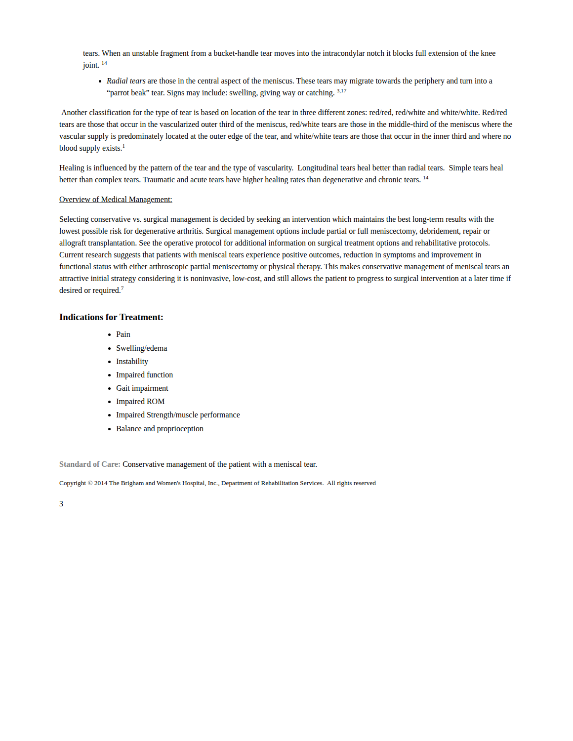tears. When an unstable fragment from a bucket-handle tear moves into the intracondylar notch it blocks full extension of the knee joint. 14
Radial tears are those in the central aspect of the meniscus. These tears may migrate towards the periphery and turn into a “parrot beak” tear. Signs may include: swelling, giving way or catching. 3,17
Another classification for the type of tear is based on location of the tear in three different zones: red/red, red/white and white/white. Red/red tears are those that occur in the vascularized outer third of the meniscus, red/white tears are those in the middle-third of the meniscus where the vascular supply is predominately located at the outer edge of the tear, and white/white tears are those that occur in the inner third and where no blood supply exists.1
Healing is influenced by the pattern of the tear and the type of vascularity. Longitudinal tears heal better than radial tears. Simple tears heal better than complex tears. Traumatic and acute tears have higher healing rates than degenerative and chronic tears. 14
Overview of Medical Management:
Selecting conservative vs. surgical management is decided by seeking an intervention which maintains the best long-term results with the lowest possible risk for degenerative arthritis. Surgical management options include partial or full meniscectomy, debridement, repair or allograft transplantation. See the operative protocol for additional information on surgical treatment options and rehabilitative protocols. Current research suggests that patients with meniscal tears experience positive outcomes, reduction in symptoms and improvement in functional status with either arthroscopic partial meniscectomy or physical therapy. This makes conservative management of meniscal tears an attractive initial strategy considering it is noninvasive, low-cost, and still allows the patient to progress to surgical intervention at a later time if desired or required.7
Indications for Treatment:
Pain
Swelling/edema
Instability
Impaired function
Gait impairment
Impaired ROM
Impaired Strength/muscle performance
Balance and proprioception
Standard of Care: Conservative management of the patient with a meniscal tear.
Copyright © 2014 The Brigham and Women's Hospital, Inc., Department of Rehabilitation Services. All rights reserved
3